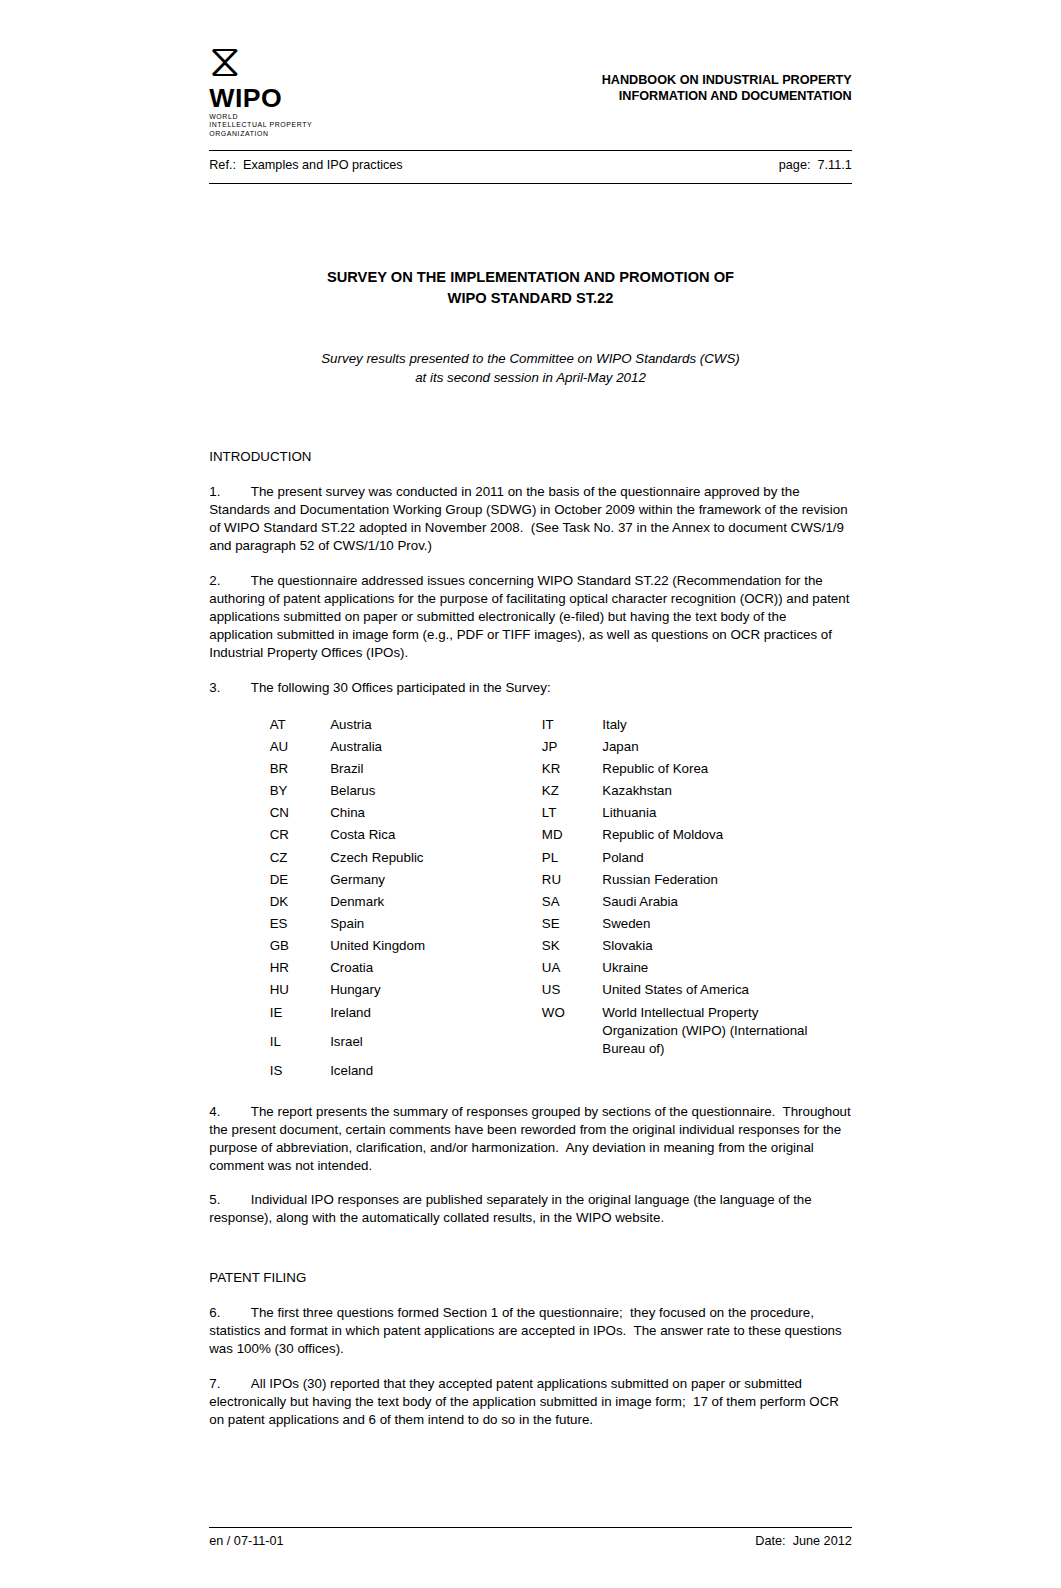⧖ WIPO WORLD
INTELLECTUAL PROPERTY
ORGANIZATION
HANDBOOK ON INDUSTRIAL PROPERTY
INFORMATION AND DOCUMENTATION
Ref.: Examples and IPO practices page: 7.11.1
Survey on the Implementation and Promotion of
WIPO Standard ST.22
Survey results presented to the Committee on WIPO Standards (CWS)
at its second session in April-May 2012
Introduction
1. The present survey was conducted in 2011 on the basis of the questionnaire approved by the Standards and Documentation Working Group (SDWG) in October 2009 within the framework of the revision of WIPO Standard ST.22 adopted in November 2008. (See Task No. 37 in the Annex to document CWS/1/9 and paragraph 52 of CWS/1/10 Prov.)
2. The questionnaire addressed issues concerning WIPO Standard ST.22 (Recommendation for the authoring of patent applications for the purpose of facilitating optical character recognition (OCR)) and patent applications submitted on paper or submitted electronically (e-filed) but having the text body of the application submitted in image form (e.g., PDF or TIFF images), as well as questions on OCR practices of Industrial Property Offices (IPOs).
3. The following 30 Offices participated in the Survey:
| AT | Austria | IT | Italy |
| AU | Australia | JP | Japan |
| BR | Brazil | KR | Republic of Korea |
| BY | Belarus | KZ | Kazakhstan |
| CN | China | LT | Lithuania |
| CR | Costa Rica | MD | Republic of Moldova |
| CZ | Czech Republic | PL | Poland |
| DE | Germany | RU | Russian Federation |
| DK | Denmark | SA | Saudi Arabia |
| ES | Spain | SE | Sweden |
| GB | United Kingdom | SK | Slovakia |
| HR | Croatia | UA | Ukraine |
| HU | Hungary | US | United States of America |
| IE | Ireland | WO | World Intellectual Property Organization (WIPO) (International Bureau of) |
| IL | Israel |
| IS | Iceland | | |
4. The report presents the summary of responses grouped by sections of the questionnaire. Throughout the present document, certain comments have been reworded from the original individual responses for the purpose of abbreviation, clarification, and/or harmonization. Any deviation in meaning from the original comment was not intended.
5. Individual IPO responses are published separately in the original language (the language of the response), along with the automatically collated results, in the WIPO website.
Patent Filing
6. The first three questions formed Section 1 of the questionnaire; they focused on the procedure, statistics and format in which patent applications are accepted in IPOs. The answer rate to these questions was 100% (30 offices).
7. All IPOs (30) reported that they accepted patent applications submitted on paper or submitted electronically but having the text body of the application submitted in image form; 17 of them perform OCR on patent applications and 6 of them intend to do so in the future.
en / 07-11-01 Date: June 2012